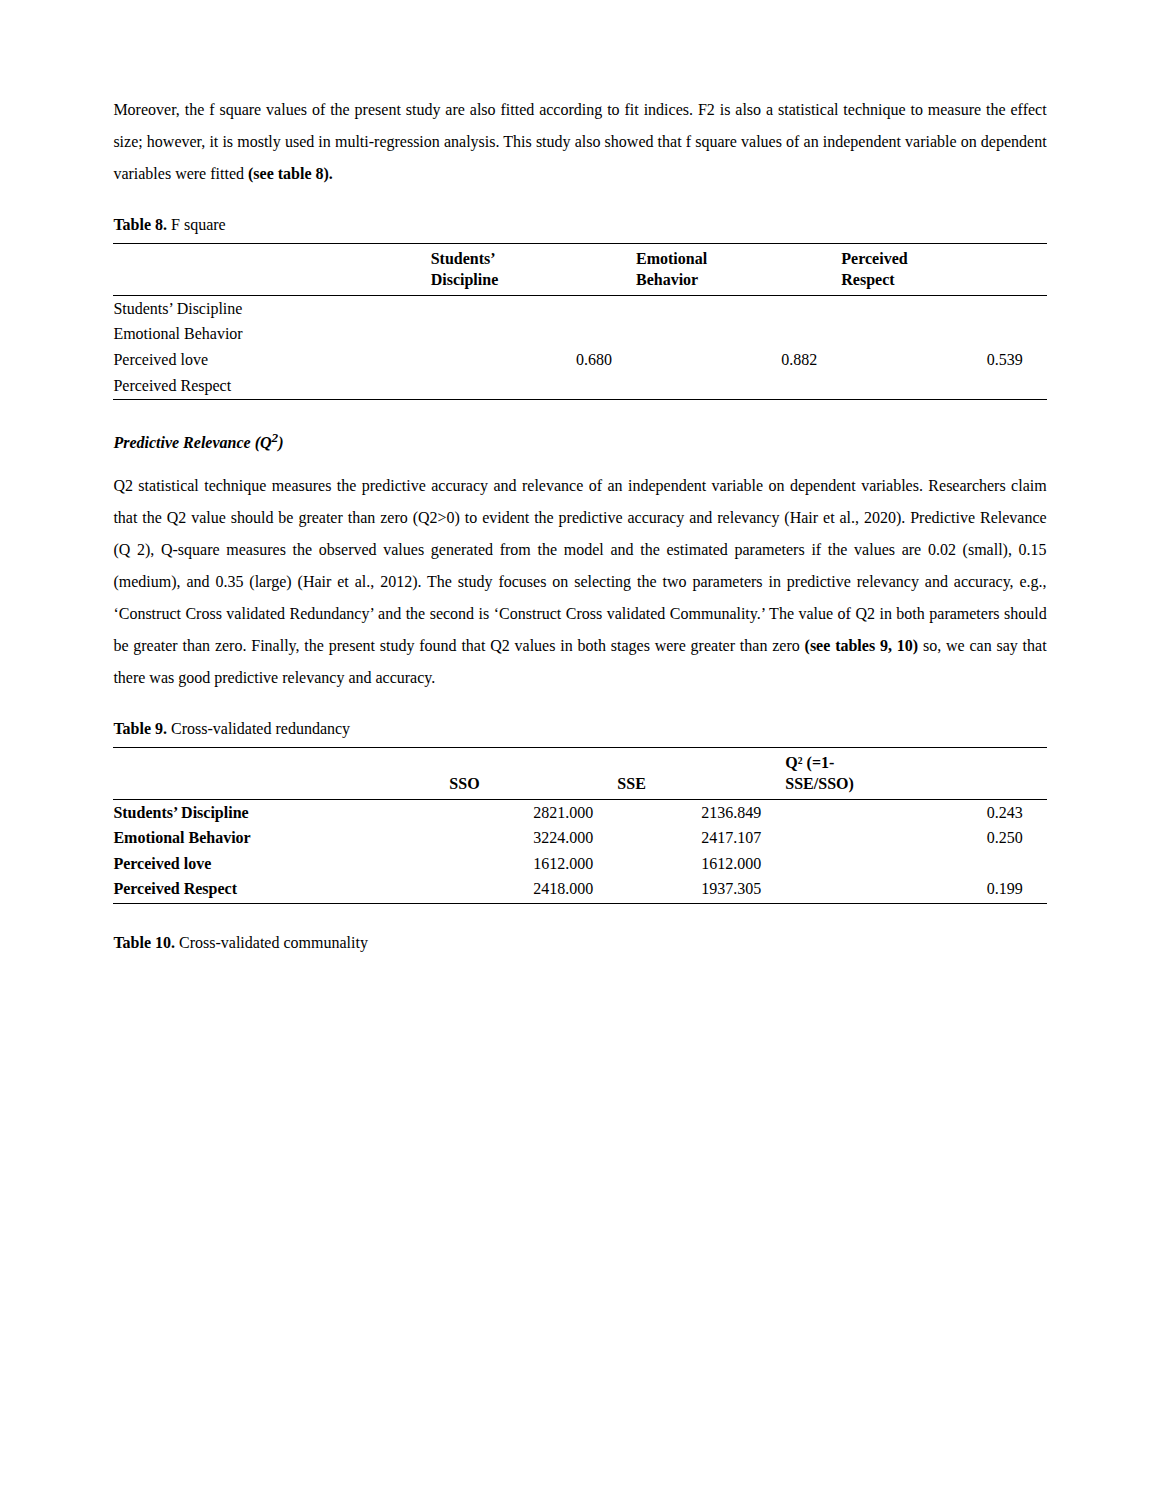Moreover, the f square values of the present study are also fitted according to fit indices. F2 is also a statistical technique to measure the effect size; however, it is mostly used in multi-regression analysis. This study also showed that f square values of an independent variable on dependent variables were fitted (see table 8).
Table 8. F square
| | Students’ Discipline | Emotional Behavior | Perceived Respect |
| --- | --- | --- | --- |
| Students’ Discipline | | | |
| Emotional Behavior | | | |
| Perceived love | 0.680 | 0.882 | 0.539 |
| Perceived Respect | | | |
Predictive Relevance (Q2)
Q2 statistical technique measures the predictive accuracy and relevance of an independent variable on dependent variables. Researchers claim that the Q2 value should be greater than zero (Q2>0) to evident the predictive accuracy and relevancy (Hair et al., 2020). Predictive Relevance (Q 2), Q-square measures the observed values generated from the model and the estimated parameters if the values are 0.02 (small), 0.15 (medium), and 0.35 (large) (Hair et al., 2012). The study focuses on selecting the two parameters in predictive relevancy and accuracy, e.g., ‘Construct Cross validated Redundancy’ and the second is ‘Construct Cross validated Communality.’ The value of Q2 in both parameters should be greater than zero. Finally, the present study found that Q2 values in both stages were greater than zero (see tables 9, 10) so, we can say that there was good predictive relevancy and accuracy.
Table 9. Cross-validated redundancy
| | SSO | SSE | Q² (=1- SSE/SSO) |
| --- | --- | --- | --- |
| Students’ Discipline | 2821.000 | 2136.849 | 0.243 |
| Emotional Behavior | 3224.000 | 2417.107 | 0.250 |
| Perceived love | 1612.000 | 1612.000 | |
| Perceived Respect | 2418.000 | 1937.305 | 0.199 |
Table 10. Cross-validated communality